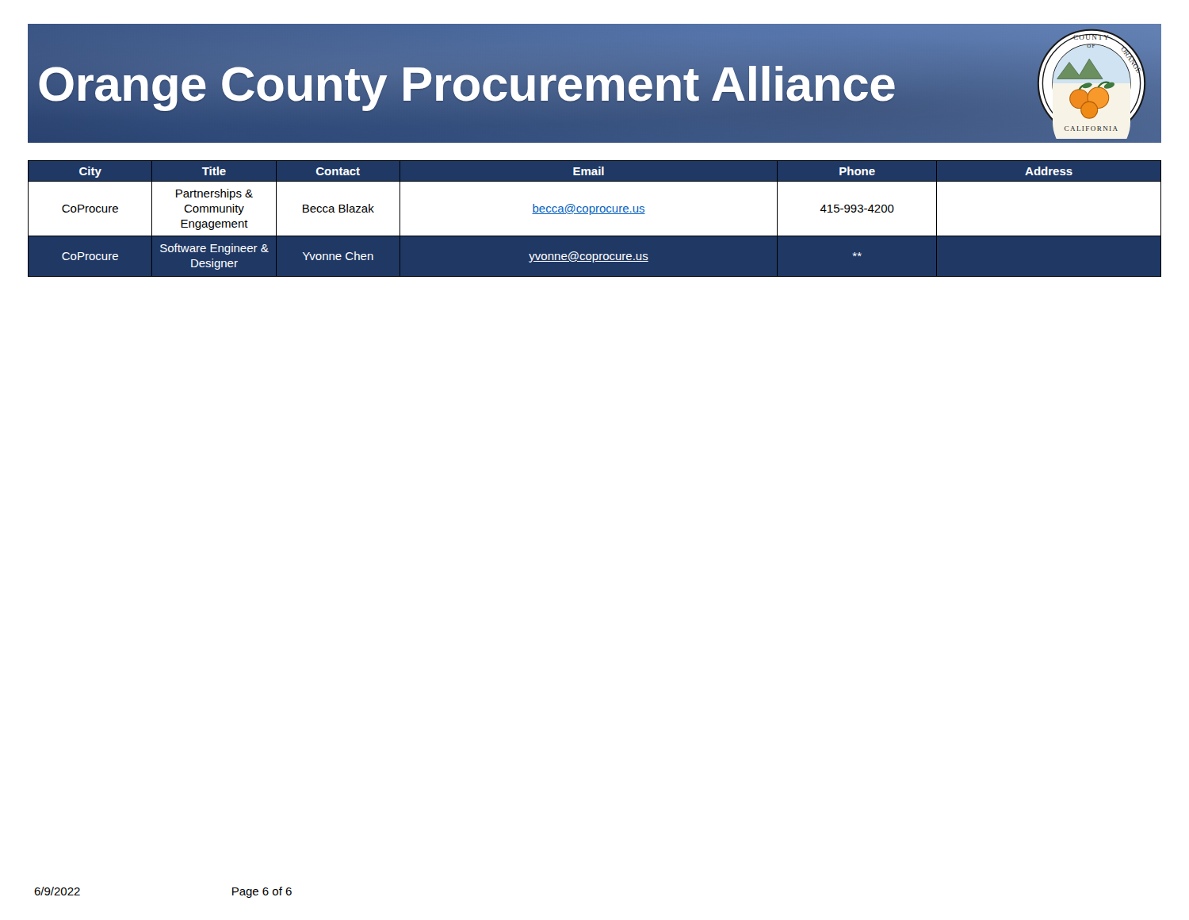Orange County Procurement Alliance
COUNTY OF CALIFORNIA ORANGE
| City | Title | Contact | Email | Phone | Address |
| --- | --- | --- | --- | --- | --- |
| CoProcure | Partnerships & Community Engagement | Becca Blazak | becca@coprocure.us | 415-993-4200 | |
| CoProcure | Software Engineer & Designer | Yvonne Chen | yvonne@coprocure.us | ** | |
6/9/2022 Page 6 of 6